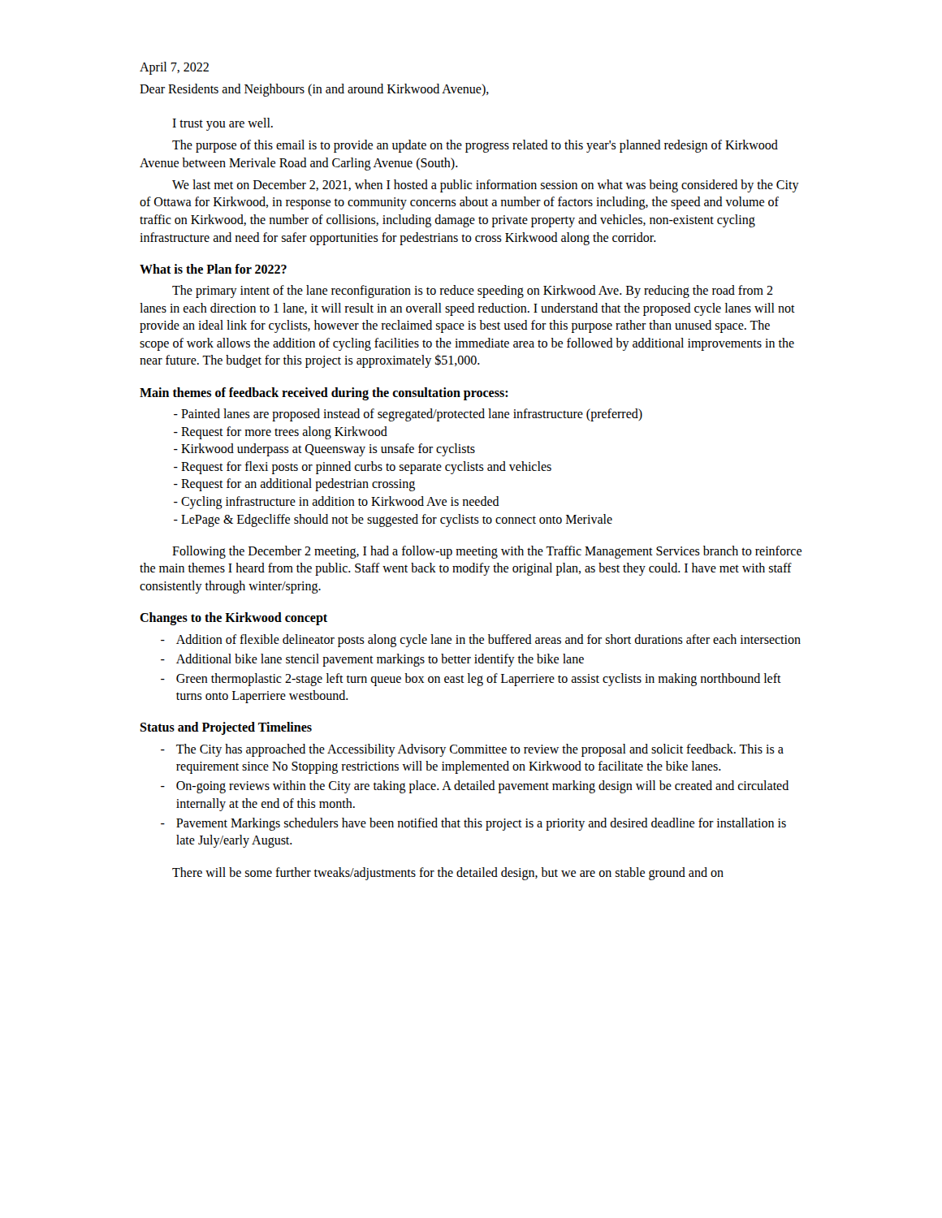April 7, 2022
Dear Residents and Neighbours (in and around Kirkwood Avenue),
I trust you are well.
The purpose of this email is to provide an update on the progress related to this year's planned redesign of Kirkwood Avenue between Merivale Road and Carling Avenue (South).
We last met on December 2, 2021, when I hosted a public information session on what was being considered by the City of Ottawa for Kirkwood, in response to community concerns about a number of factors including, the speed and volume of traffic on Kirkwood, the number of collisions, including damage to private property and vehicles, non-existent cycling infrastructure and need for safer opportunities for pedestrians to cross Kirkwood along the corridor.
What is the Plan for 2022?
The primary intent of the lane reconfiguration is to reduce speeding on Kirkwood Ave. By reducing the road from 2 lanes in each direction to 1 lane, it will result in an overall speed reduction. I understand that the proposed cycle lanes will not provide an ideal link for cyclists, however the reclaimed space is best used for this purpose rather than unused space. The scope of work allows the addition of cycling facilities to the immediate area to be followed by additional improvements in the near future. The budget for this project is approximately $51,000.
Main themes of feedback received during the consultation process:
Painted lanes are proposed instead of segregated/protected lane infrastructure (preferred)
Request for more trees along Kirkwood
Kirkwood underpass at Queensway is unsafe for cyclists
Request for flexi posts or pinned curbs to separate cyclists and vehicles
Request for an additional pedestrian crossing
Cycling infrastructure in addition to Kirkwood Ave is needed
LePage & Edgecliffe should not be suggested for cyclists to connect onto Merivale
Following the December 2 meeting, I had a follow-up meeting with the Traffic Management Services branch to reinforce the main themes I heard from the public. Staff went back to modify the original plan, as best they could. I have met with staff consistently through winter/spring.
Changes to the Kirkwood concept
Addition of flexible delineator posts along cycle lane in the buffered areas and for short durations after each intersection
Additional bike lane stencil pavement markings to better identify the bike lane
Green thermoplastic 2-stage left turn queue box on east leg of Laperriere to assist cyclists in making northbound left turns onto Laperriere westbound.
Status and Projected Timelines
The City has approached the Accessibility Advisory Committee to review the proposal and solicit feedback. This is a requirement since No Stopping restrictions will be implemented on Kirkwood to facilitate the bike lanes.
On-going reviews within the City are taking place. A detailed pavement marking design will be created and circulated internally at the end of this month.
Pavement Markings schedulers have been notified that this project is a priority and desired deadline for installation is late July/early August.
There will be some further tweaks/adjustments for the detailed design, but we are on stable ground and on